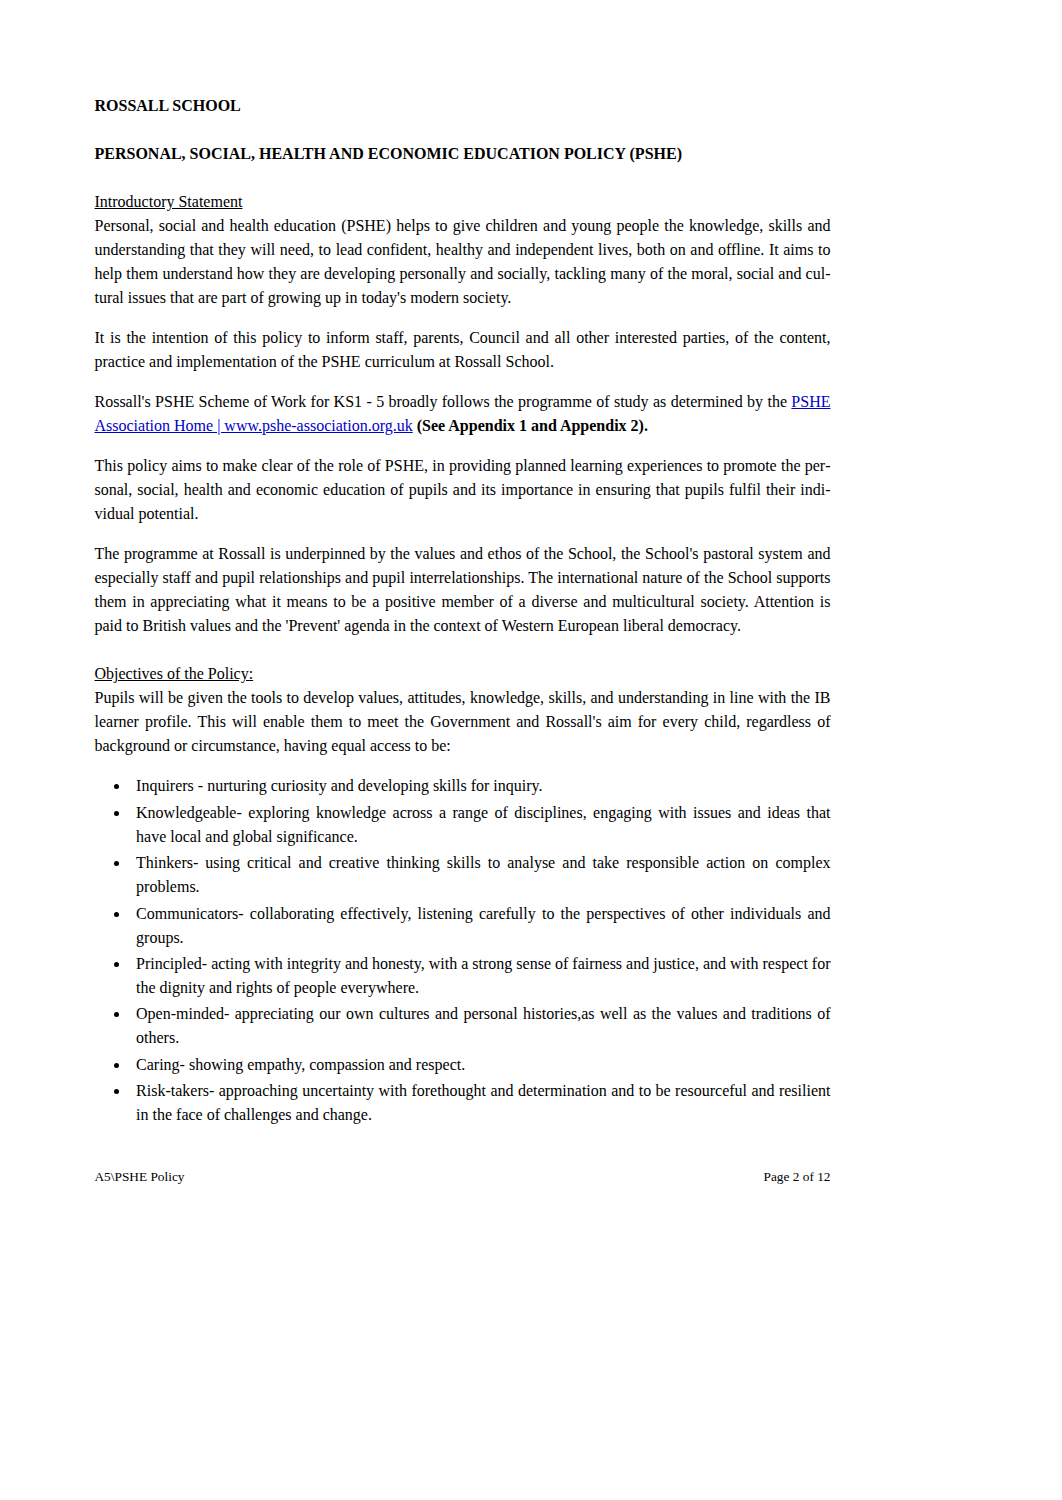ROSSALL SCHOOL
PERSONAL, SOCIAL, HEALTH AND ECONOMIC EDUCATION POLICY (PSHE)
Introductory Statement
Personal, social and health education (PSHE) helps to give children and young people the knowledge, skills and understanding that they will need, to lead confident, healthy and independent lives, both on and offline. It aims to help them understand how they are developing personally and socially, tackling many of the moral, social and cultural issues that are part of growing up in today's modern society.
It is the intention of this policy to inform staff, parents, Council and all other interested parties, of the content, practice and implementation of the PSHE curriculum at Rossall School.
Rossall's PSHE Scheme of Work for KS1 - 5 broadly follows the programme of study as determined by the PSHE Association Home | www.pshe-association.org.uk (See Appendix 1 and Appendix 2).
This policy aims to make clear of the role of PSHE, in providing planned learning experiences to promote the personal, social, health and economic education of pupils and its importance in ensuring that pupils fulfil their individual potential.
The programme at Rossall is underpinned by the values and ethos of the School, the School's pastoral system and especially staff and pupil relationships and pupil interrelationships. The international nature of the School supports them in appreciating what it means to be a positive member of a diverse and multicultural society. Attention is paid to British values and the 'Prevent' agenda in the context of Western European liberal democracy.
Objectives of the Policy:
Pupils will be given the tools to develop values, attitudes, knowledge, skills, and understanding in line with the IB learner profile. This will enable them to meet the Government and Rossall's aim for every child, regardless of background or circumstance, having equal access to be:
Inquirers - nurturing curiosity and developing skills for inquiry.
Knowledgeable- exploring knowledge across a range of disciplines, engaging with issues and ideas that have local and global significance.
Thinkers- using critical and creative thinking skills to analyse and take responsible action on complex problems.
Communicators- collaborating effectively, listening carefully to the perspectives of other individuals and groups.
Principled- acting with integrity and honesty, with a strong sense of fairness and justice, and with respect for the dignity and rights of people everywhere.
Open-minded- appreciating our own cultures and personal histories,as well as the values and traditions of others.
Caring- showing empathy, compassion and respect.
Risk-takers- approaching uncertainty with forethought and determination and to be resourceful and resilient in the face of challenges and change.
A5\PSHE Policy Page 2 of 12